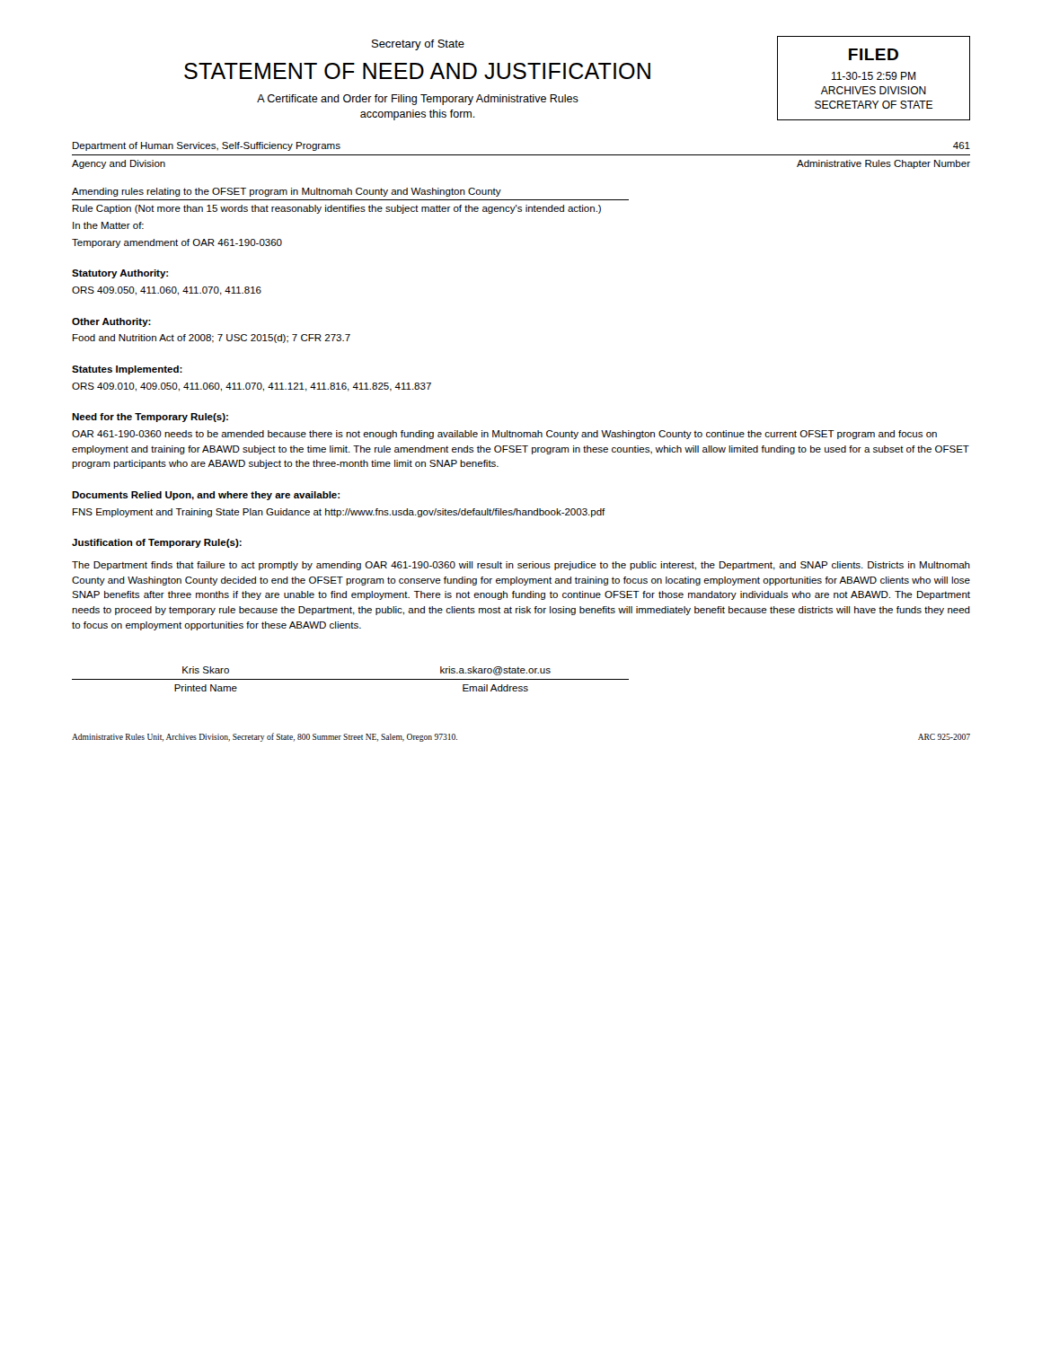Secretary of State
STATEMENT OF NEED AND JUSTIFICATION
A Certificate and Order for Filing Temporary Administrative Rulesaccompanies this form.
FILED
11-30-15 2:59 PM
ARCHIVES DIVISION
SECRETARY OF STATE
Department of Human Services, Self-Sufficiency Programs 461
Agency and Division Administrative Rules Chapter Number
Amending rules relating to the OFSET program in Multnomah County and Washington County
Rule Caption (Not more than 15 words that reasonably identifies the subject matter of the agency's intended action.)
In the Matter of:
Temporary amendment of OAR 461-190-0360
Statutory Authority:
ORS 409.050, 411.060, 411.070, 411.816
Other Authority:
Food and Nutrition Act of 2008; 7 USC 2015(d); 7 CFR 273.7
Statutes Implemented:
ORS 409.010, 409.050, 411.060, 411.070, 411.121, 411.816, 411.825, 411.837
Need for the Temporary Rule(s):
OAR 461-190-0360 needs to be amended because there is not enough funding available in Multnomah County and Washington County to continue the current OFSET program and focus on employment and training for ABAWD subject to the time limit. The rule amendment ends the OFSET program in these counties, which will allow limited funding to be used for a subset of the OFSET program participants who are ABAWD subject to the three-month time limit on SNAP benefits.
Documents Relied Upon, and where they are available:
FNS Employment and Training State Plan Guidance at http://www.fns.usda.gov/sites/default/files/handbook-2003.pdf
Justification of Temporary Rule(s):
The Department finds that failure to act promptly by amending OAR 461-190-0360 will result in serious prejudice to the public interest, the Department, and SNAP clients. Districts in Multnomah County and Washington County decided to end the OFSET program to conserve funding for employment and training to focus on locating employment opportunities for ABAWD clients who will lose SNAP benefits after three months if they are unable to find employment. There is not enough funding to continue OFSET for those mandatory individuals who are not ABAWD. The Department needs to proceed by temporary rule because the Department, the public, and the clients most at risk for losing benefits will immediately benefit because these districts will have the funds they need to focus on employment opportunities for these ABAWD clients.
Kris Skaro kris.a.skaro@state.or.us
Printed Name Email Address
Administrative Rules Unit, Archives Division, Secretary of State, 800 Summer Street NE, Salem, Oregon 97310. ARC 925-2007